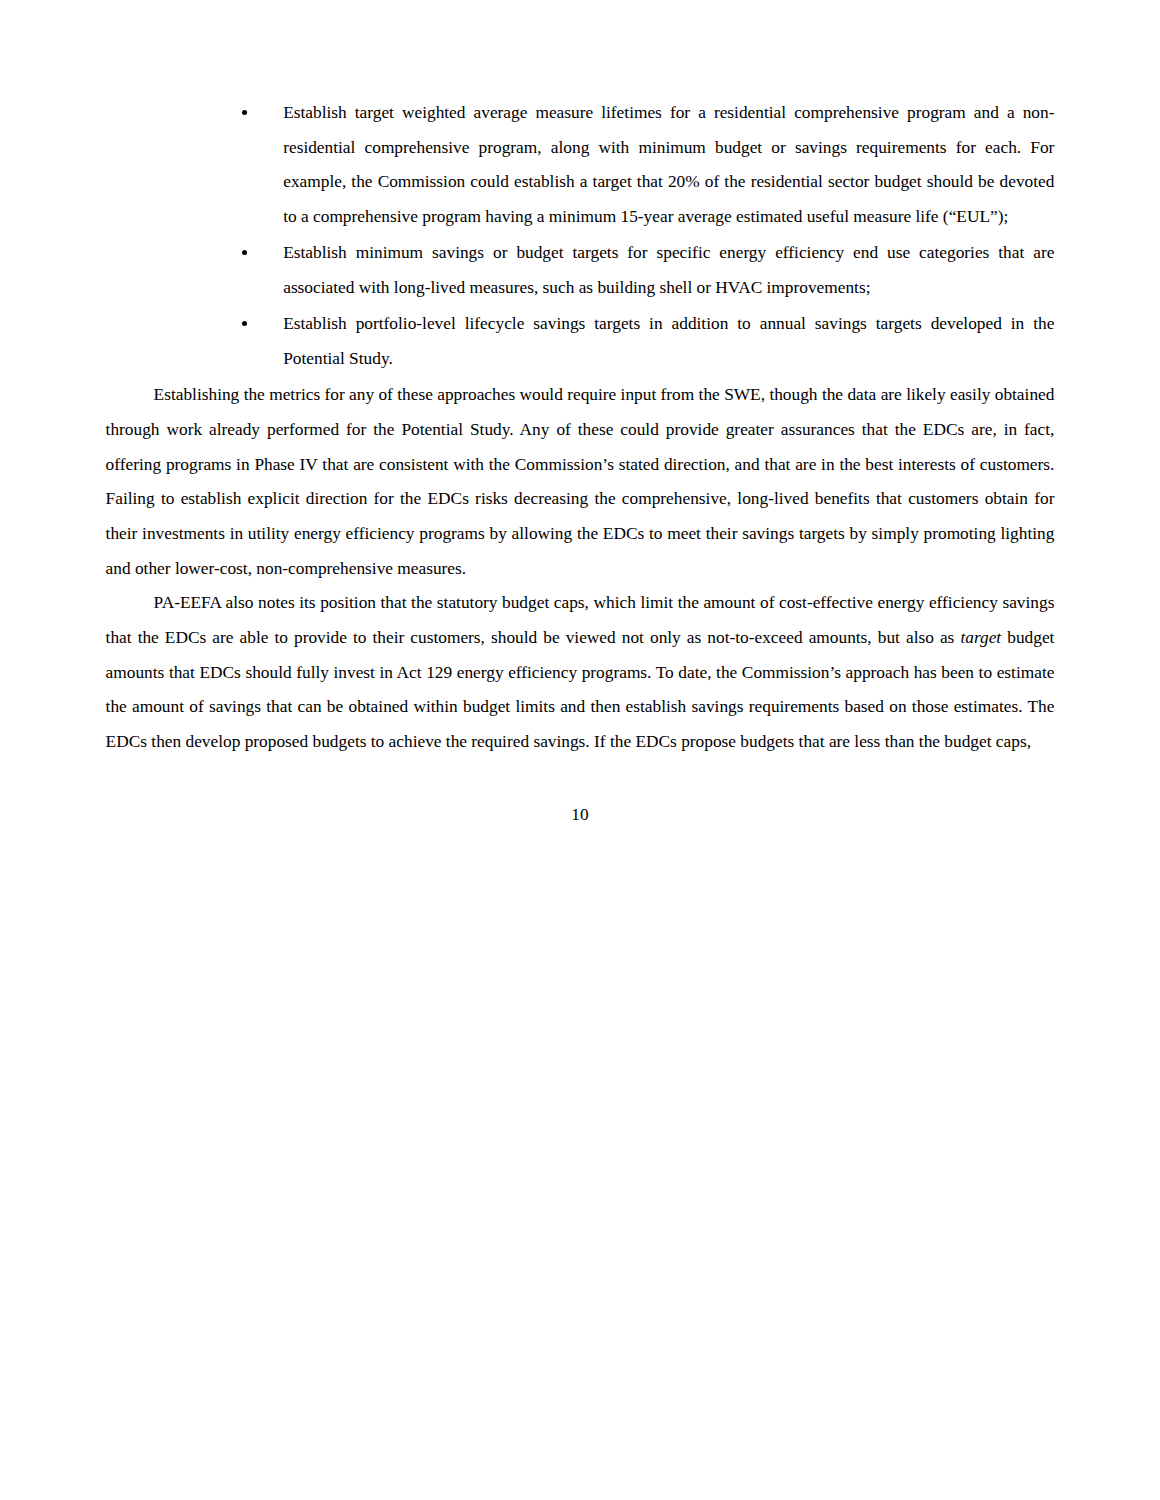Establish target weighted average measure lifetimes for a residential comprehensive program and a non-residential comprehensive program, along with minimum budget or savings requirements for each. For example, the Commission could establish a target that 20% of the residential sector budget should be devoted to a comprehensive program having a minimum 15-year average estimated useful measure life (“EUL”);
Establish minimum savings or budget targets for specific energy efficiency end use categories that are associated with long-lived measures, such as building shell or HVAC improvements;
Establish portfolio-level lifecycle savings targets in addition to annual savings targets developed in the Potential Study.
Establishing the metrics for any of these approaches would require input from the SWE, though the data are likely easily obtained through work already performed for the Potential Study. Any of these could provide greater assurances that the EDCs are, in fact, offering programs in Phase IV that are consistent with the Commission’s stated direction, and that are in the best interests of customers. Failing to establish explicit direction for the EDCs risks decreasing the comprehensive, long-lived benefits that customers obtain for their investments in utility energy efficiency programs by allowing the EDCs to meet their savings targets by simply promoting lighting and other lower-cost, non-comprehensive measures.
PA-EEFA also notes its position that the statutory budget caps, which limit the amount of cost-effective energy efficiency savings that the EDCs are able to provide to their customers, should be viewed not only as not-to-exceed amounts, but also as target budget amounts that EDCs should fully invest in Act 129 energy efficiency programs. To date, the Commission’s approach has been to estimate the amount of savings that can be obtained within budget limits and then establish savings requirements based on those estimates. The EDCs then develop proposed budgets to achieve the required savings. If the EDCs propose budgets that are less than the budget caps,
10